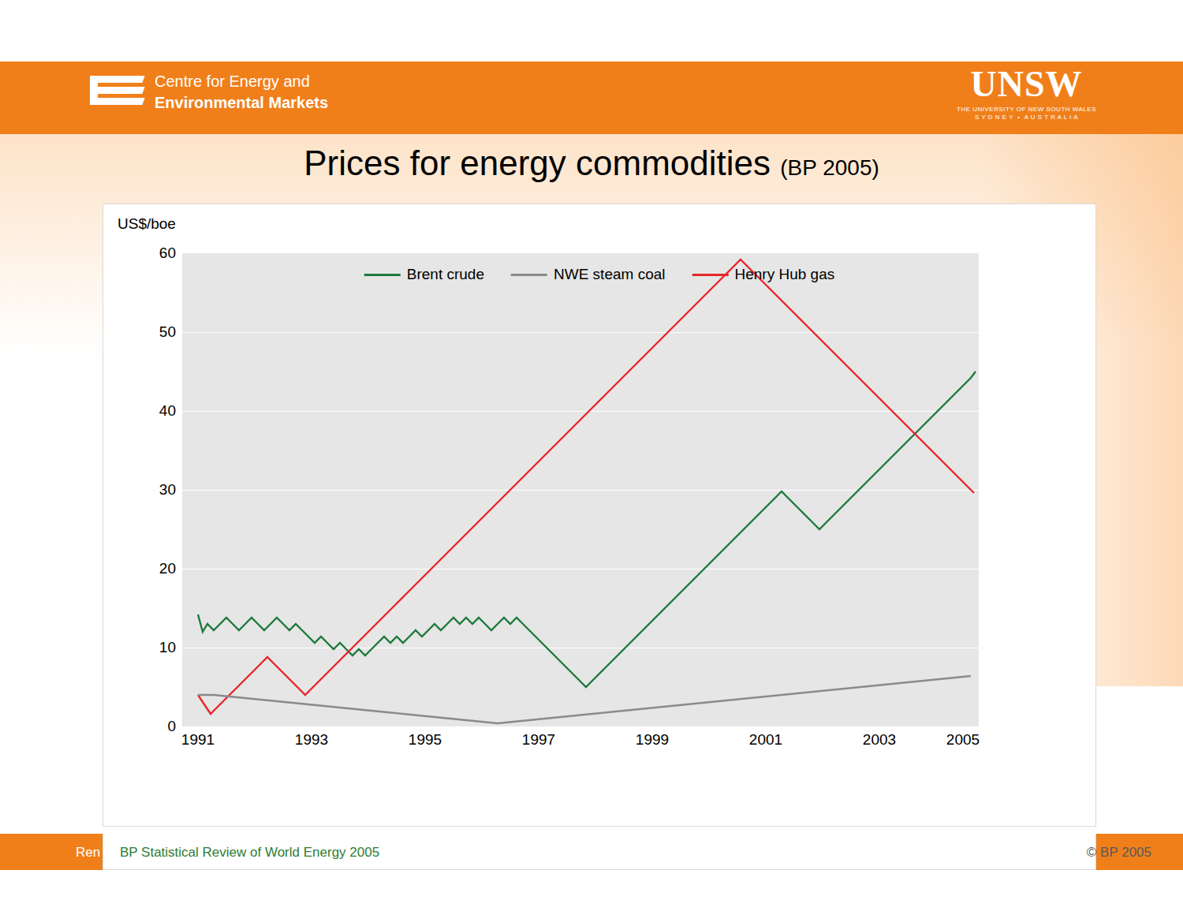Centre for Energy and
Environmental Markets
UNSW
THE UNIVERSITY OF NEW SOUTH WALES
S Y D N E Y • A U S T R A L I A
Prices for energy commodities (BP 2005)
US$/boe
Brent crude
NWE steam coal
Henry Hub gas
60
50
40
30
20
10
0
1991
1993
1995
1997
1999
2001
2003
2005
Ren
BP Statistical Review of World Energy 2005
© BP 2005